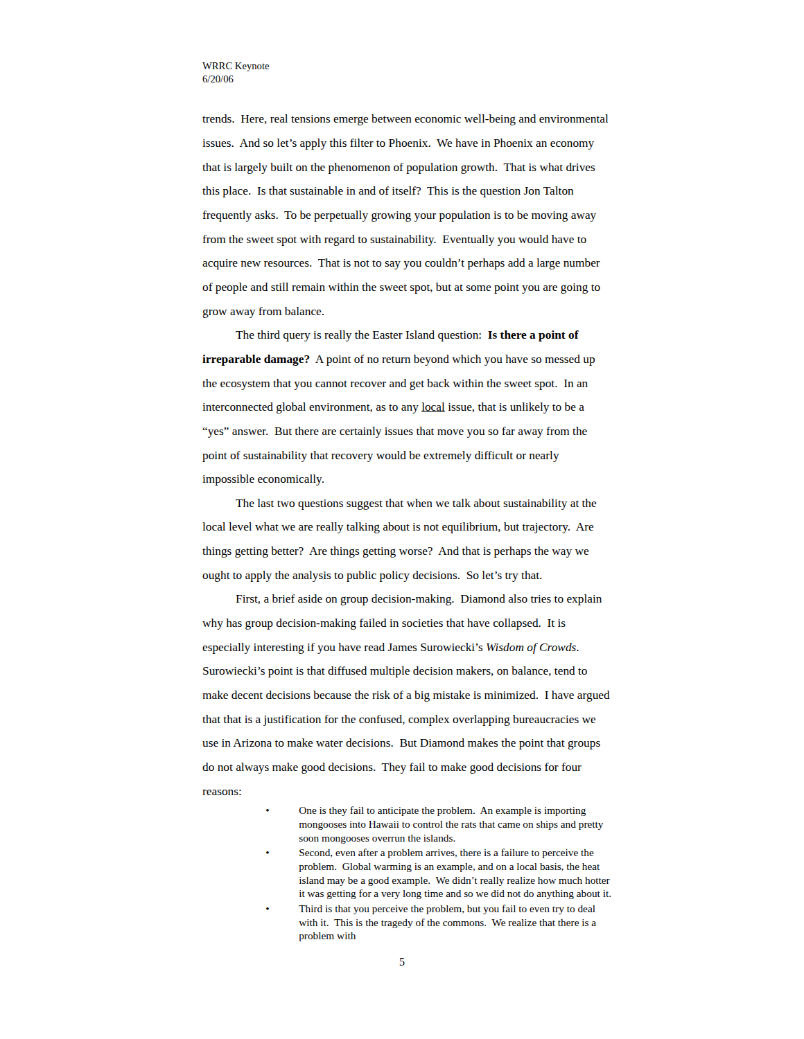WRRC Keynote
6/20/06
trends. Here, real tensions emerge between economic well-being and environmental issues. And so let’s apply this filter to Phoenix. We have in Phoenix an economy that is largely built on the phenomenon of population growth. That is what drives this place. Is that sustainable in and of itself? This is the question Jon Talton frequently asks. To be perpetually growing your population is to be moving away from the sweet spot with regard to sustainability. Eventually you would have to acquire new resources. That is not to say you couldn’t perhaps add a large number of people and still remain within the sweet spot, but at some point you are going to grow away from balance.
The third query is really the Easter Island question: Is there a point of irreparable damage? A point of no return beyond which you have so messed up the ecosystem that you cannot recover and get back within the sweet spot. In an interconnected global environment, as to any local issue, that is unlikely to be a “yes” answer. But there are certainly issues that move you so far away from the point of sustainability that recovery would be extremely difficult or nearly impossible economically.
The last two questions suggest that when we talk about sustainability at the local level what we are really talking about is not equilibrium, but trajectory. Are things getting better? Are things getting worse? And that is perhaps the way we ought to apply the analysis to public policy decisions. So let’s try that.
First, a brief aside on group decision-making. Diamond also tries to explain why has group decision-making failed in societies that have collapsed. It is especially interesting if you have read James Surowiecki’s Wisdom of Crowds. Surowiecki’s point is that diffused multiple decision makers, on balance, tend to make decent decisions because the risk of a big mistake is minimized. I have argued that that is a justification for the confused, complex overlapping bureaucracies we use in Arizona to make water decisions. But Diamond makes the point that groups do not always make good decisions. They fail to make good decisions for four reasons:
One is they fail to anticipate the problem. An example is importing mongooses into Hawaii to control the rats that came on ships and pretty soon mongooses overrun the islands.
Second, even after a problem arrives, there is a failure to perceive the problem. Global warming is an example, and on a local basis, the heat island may be a good example. We didn’t really realize how much hotter it was getting for a very long time and so we did not do anything about it.
Third is that you perceive the problem, but you fail to even try to deal with it. This is the tragedy of the commons. We realize that there is a problem with
5